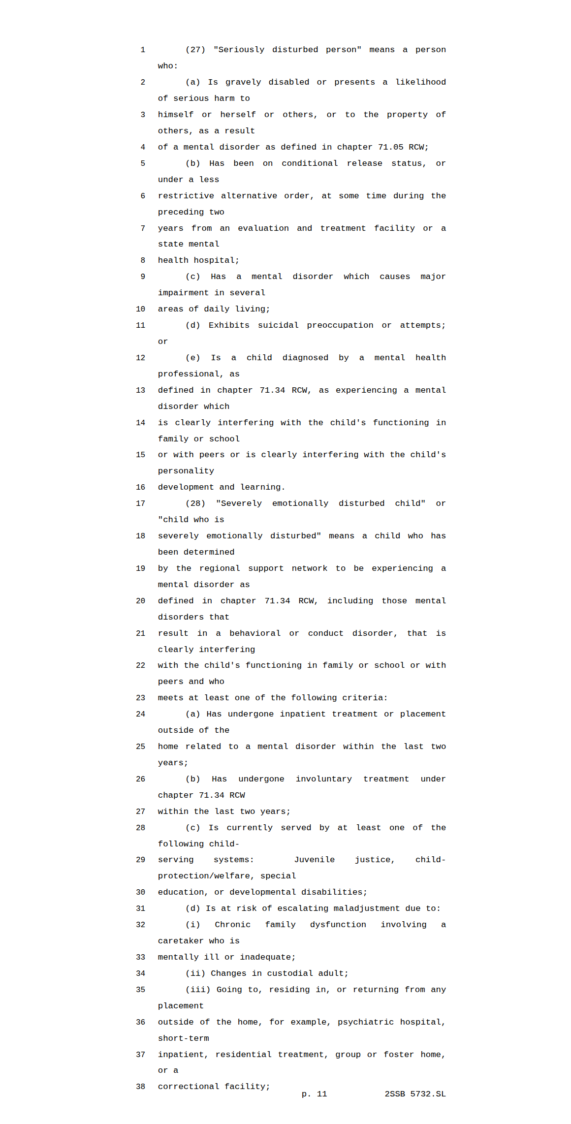(27) "Seriously disturbed person" means a person who:
(a) Is gravely disabled or presents a likelihood of serious harm to
himself or herself or others, or to the property of others, as a result
of a mental disorder as defined in chapter 71.05 RCW;
(b) Has been on conditional release status, or under a less
restrictive alternative order, at some time during the preceding two
years from an evaluation and treatment facility or a state mental
health hospital;
(c) Has a mental disorder which causes major impairment in several
areas of daily living;
(d) Exhibits suicidal preoccupation or attempts; or
(e) Is a child diagnosed by a mental health professional, as
defined in chapter 71.34 RCW, as experiencing a mental disorder which
is clearly interfering with the child's functioning in family or school
or with peers or is clearly interfering with the child's personality
development and learning.
(28) "Severely emotionally disturbed child" or "child who is
severely emotionally disturbed" means a child who has been determined
by the regional support network to be experiencing a mental disorder as
defined in chapter 71.34 RCW, including those mental disorders that
result in a behavioral or conduct disorder, that is clearly interfering
with the child's functioning in family or school or with peers and who
meets at least one of the following criteria:
(a) Has undergone inpatient treatment or placement outside of the
home related to a mental disorder within the last two years;
(b) Has undergone involuntary treatment under chapter 71.34 RCW
within the last two years;
(c) Is currently served by at least one of the following child-
serving systems: Juvenile justice, child-protection/welfare, special
education, or developmental disabilities;
(d) Is at risk of escalating maladjustment due to:
(i) Chronic family dysfunction involving a caretaker who is
mentally ill or inadequate;
(ii) Changes in custodial adult;
(iii) Going to, residing in, or returning from any placement
outside of the home, for example, psychiatric hospital, short-term
inpatient, residential treatment, group or foster home, or a
correctional facility;
p. 11 2SSB 5732.SL